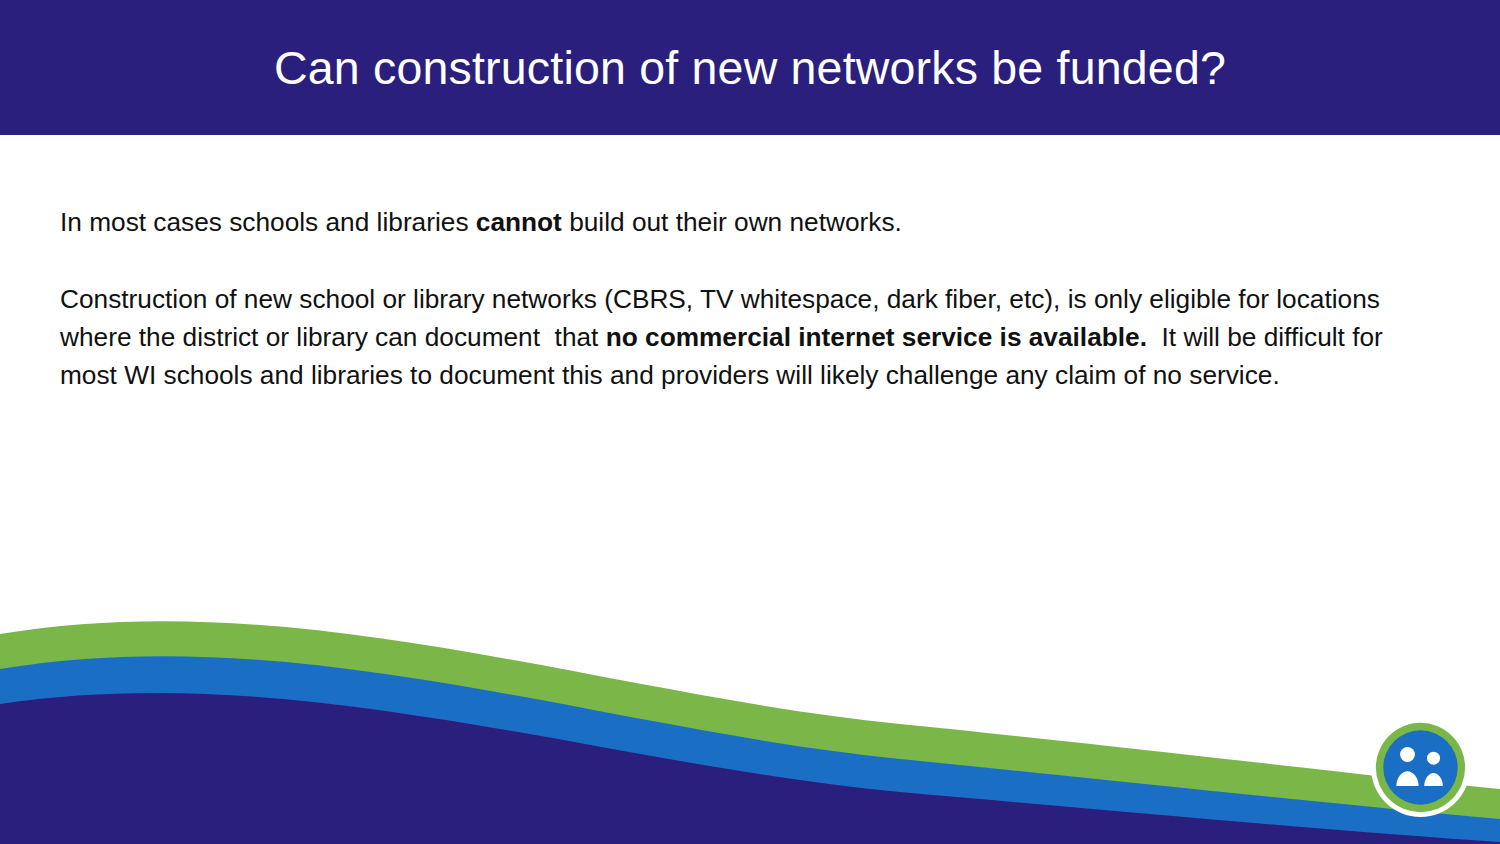Can construction of new networks be funded?
In most cases schools and libraries cannot build out their own networks.
Construction of new school or library networks (CBRS, TV whitespace, dark fiber, etc), is only eligible for locations where the district or library can document that no commercial internet service is available. It will be difficult for most WI schools and libraries to document this and providers will likely challenge any claim of no service.